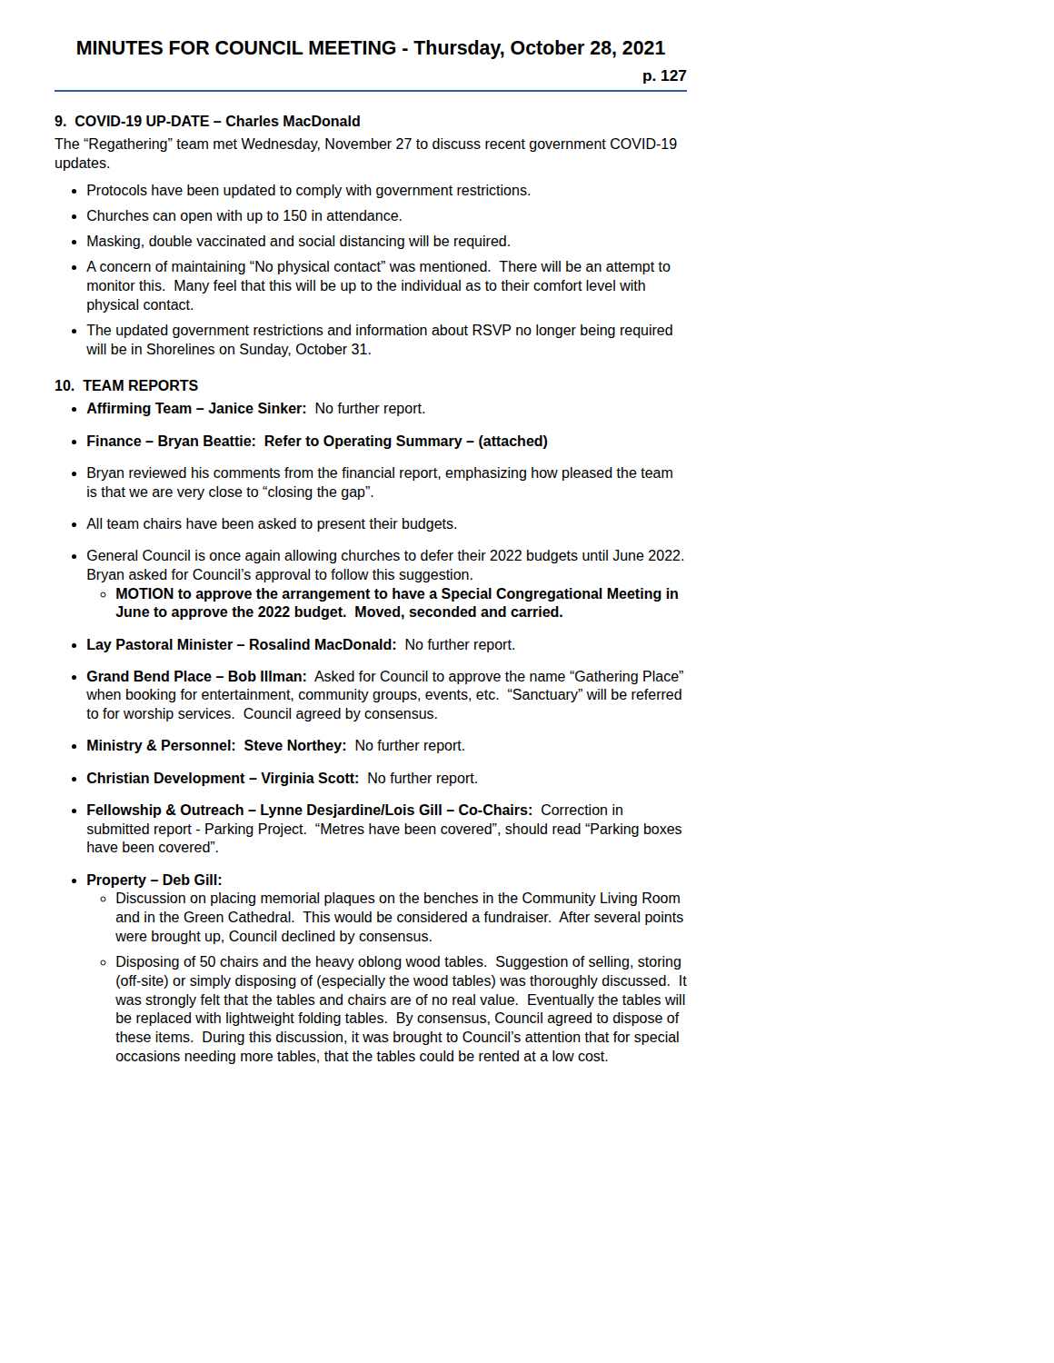MINUTES FOR COUNCIL MEETING - Thursday, October 28, 2021
p. 127
9. COVID-19 UP-DATE – Charles MacDonald
The “Regathering” team met Wednesday, November 27 to discuss recent government COVID-19 updates.
Protocols have been updated to comply with government restrictions.
Churches can open with up to 150 in attendance.
Masking, double vaccinated and social distancing will be required.
A concern of maintaining “No physical contact” was mentioned. There will be an attempt to monitor this. Many feel that this will be up to the individual as to their comfort level with physical contact.
The updated government restrictions and information about RSVP no longer being required will be in Shorelines on Sunday, October 31.
10. TEAM REPORTS
Affirming Team – Janice Sinker: No further report.
Finance – Bryan Beattie: Refer to Operating Summary – (attached)
Bryan reviewed his comments from the financial report, emphasizing how pleased the team is that we are very close to “closing the gap”.
All team chairs have been asked to present their budgets.
General Council is once again allowing churches to defer their 2022 budgets until June 2022. Bryan asked for Council’s approval to follow this suggestion.
MOTION to approve the arrangement to have a Special Congregational Meeting in June to approve the 2022 budget. Moved, seconded and carried.
Lay Pastoral Minister – Rosalind MacDonald: No further report.
Grand Bend Place – Bob Illman: Asked for Council to approve the name “Gathering Place” when booking for entertainment, community groups, events, etc. “Sanctuary” will be referred to for worship services. Council agreed by consensus.
Ministry & Personnel: Steve Northey: No further report.
Christian Development – Virginia Scott: No further report.
Fellowship & Outreach – Lynne Desjardine/Lois Gill – Co-Chairs: Correction in submitted report - Parking Project. “Metres have been covered”, should read “Parking boxes have been covered”.
Property – Deb Gill:
Discussion on placing memorial plaques on the benches in the Community Living Room and in the Green Cathedral. This would be considered a fundraiser. After several points were brought up, Council declined by consensus.
Disposing of 50 chairs and the heavy oblong wood tables. Suggestion of selling, storing (off-site) or simply disposing of (especially the wood tables) was thoroughly discussed. It was strongly felt that the tables and chairs are of no real value. Eventually the tables will be replaced with lightweight folding tables. By consensus, Council agreed to dispose of these items. During this discussion, it was brought to Council’s attention that for special occasions needing more tables, that the tables could be rented at a low cost.